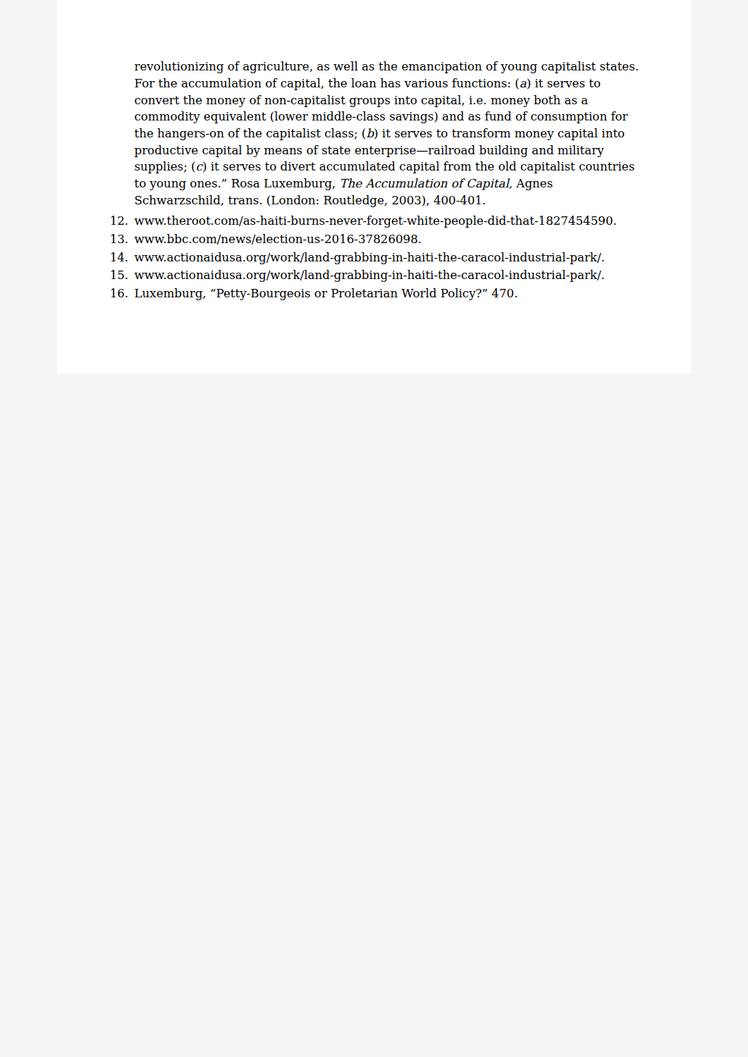revolutionizing of agriculture, as well as the emancipation of young capitalist states. For the accumulation of capital, the loan has various functions: (a) it serves to convert the money of non-capitalist groups into capital, i.e. money both as a commodity equivalent (lower middle-class savings) and as fund of consumption for the hangers-on of the capitalist class; (b) it serves to transform money capital into productive capital by means of state enterprise—railroad building and military supplies; (c) it serves to divert accumulated capital from the old capitalist countries to young ones.” Rosa Luxemburg, The Accumulation of Capital, Agnes Schwarzschild, trans. (London: Routledge, 2003), 400-401.
12. www.theroot.com/as-haiti-burns-never-forget-white-people-did-that-1827454590.
13. www.bbc.com/news/election-us-2016-37826098.
14. www.actionaidusa.org/work/land-grabbing-in-haiti-the-caracol-industrial-park/.
15. www.actionaidusa.org/work/land-grabbing-in-haiti-the-caracol-industrial-park/.
16. Luxemburg, “Petty-Bourgeois or Proletarian World Policy?” 470.